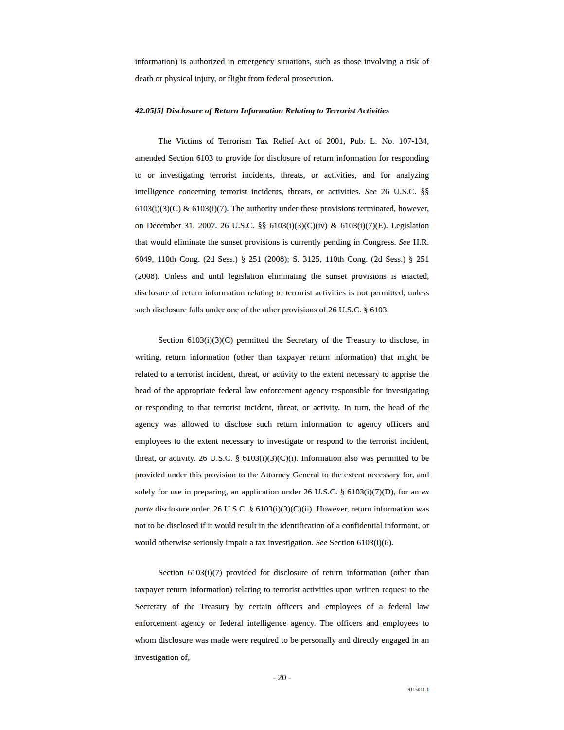information) is authorized in emergency situations, such as those involving a risk of death or physical injury, or flight from federal prosecution.
42.05[5] Disclosure of Return Information Relating to Terrorist Activities
The Victims of Terrorism Tax Relief Act of 2001, Pub. L. No. 107-134, amended Section 6103 to provide for disclosure of return information for responding to or investigating terrorist incidents, threats, or activities, and for analyzing intelligence concerning terrorist incidents, threats, or activities. See 26 U.S.C. §§ 6103(i)(3)(C) & 6103(i)(7). The authority under these provisions terminated, however, on December 31, 2007. 26 U.S.C. §§ 6103(i)(3)(C)(iv) & 6103(i)(7)(E). Legislation that would eliminate the sunset provisions is currently pending in Congress. See H.R. 6049, 110th Cong. (2d Sess.) § 251 (2008); S. 3125, 110th Cong. (2d Sess.) § 251 (2008). Unless and until legislation eliminating the sunset provisions is enacted, disclosure of return information relating to terrorist activities is not permitted, unless such disclosure falls under one of the other provisions of 26 U.S.C. § 6103.
Section 6103(i)(3)(C) permitted the Secretary of the Treasury to disclose, in writing, return information (other than taxpayer return information) that might be related to a terrorist incident, threat, or activity to the extent necessary to apprise the head of the appropriate federal law enforcement agency responsible for investigating or responding to that terrorist incident, threat, or activity. In turn, the head of the agency was allowed to disclose such return information to agency officers and employees to the extent necessary to investigate or respond to the terrorist incident, threat, or activity. 26 U.S.C. § 6103(i)(3)(C)(i). Information also was permitted to be provided under this provision to the Attorney General to the extent necessary for, and solely for use in preparing, an application under 26 U.S.C. § 6103(i)(7)(D), for an ex parte disclosure order. 26 U.S.C. § 6103(i)(3)(C)(ii). However, return information was not to be disclosed if it would result in the identification of a confidential informant, or would otherwise seriously impair a tax investigation. See Section 6103(i)(6).
Section 6103(i)(7) provided for disclosure of return information (other than taxpayer return information) relating to terrorist activities upon written request to the Secretary of the Treasury by certain officers and employees of a federal law enforcement agency or federal intelligence agency. The officers and employees to whom disclosure was made were required to be personally and directly engaged in an investigation of,
- 20 -
9115011.1